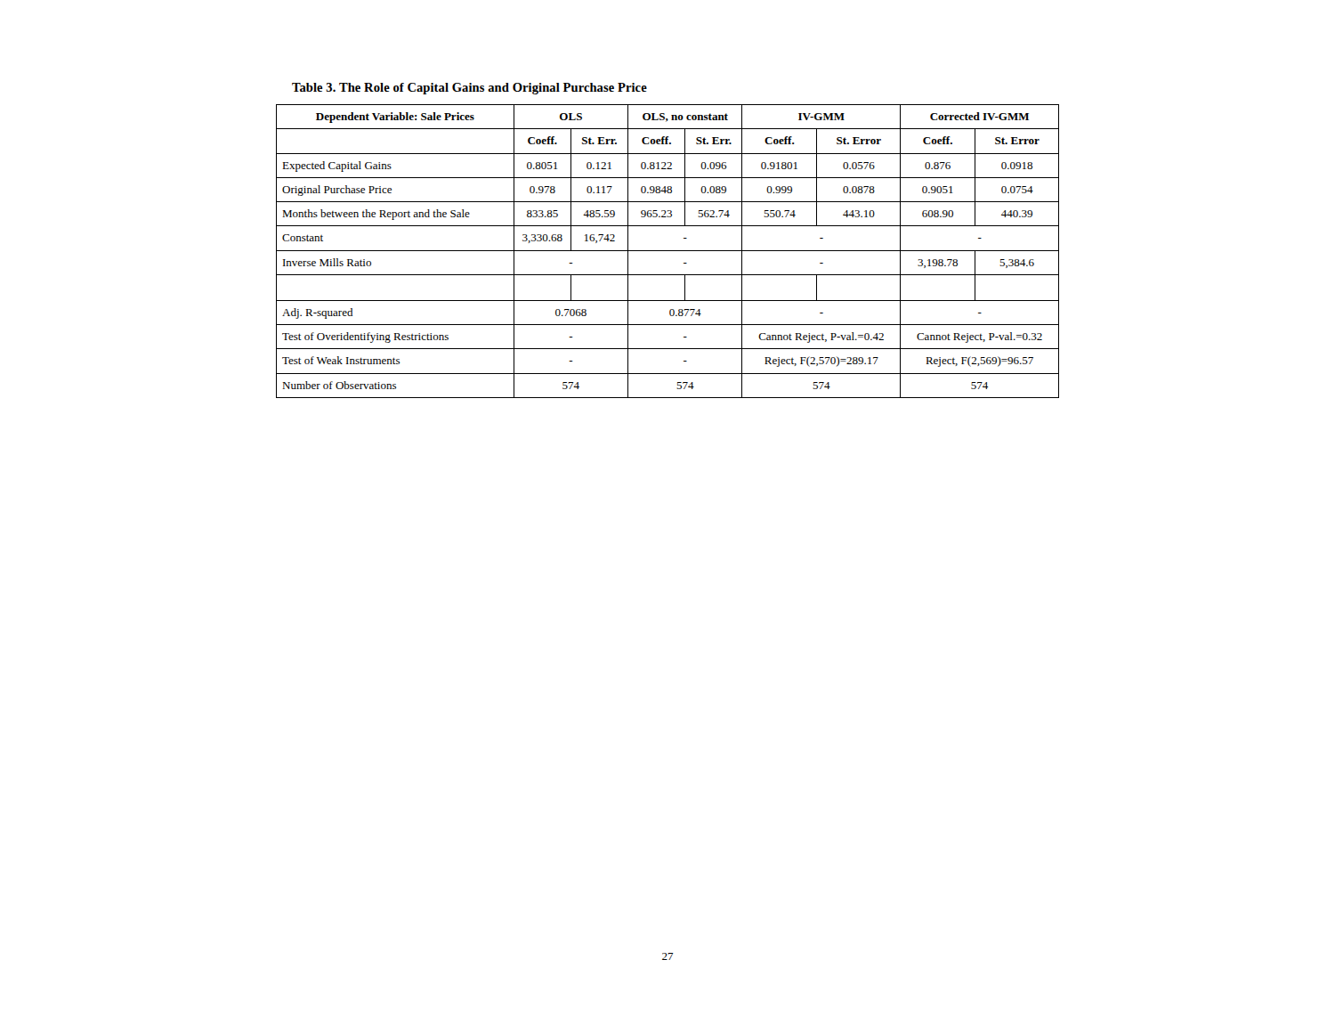Table 3. The Role of Capital Gains and Original Purchase Price
| Dependent Variable: Sale Prices | OLS | OLS, no constant | IV-GMM | Corrected IV-GMM |
| --- | --- | --- | --- | --- |
| | Coeff. | St. Err. | Coeff. | St. Err. | Coeff. | St. Error | Coeff. | St. Error |
| Expected Capital Gains | 0.8051 | 0.121 | 0.8122 | 0.096 | 0.91801 | 0.0576 | 0.876 | 0.0918 |
| Original Purchase Price | 0.978 | 0.117 | 0.9848 | 0.089 | 0.999 | 0.0878 | 0.9051 | 0.0754 |
| Months between the Report and the Sale | 833.85 | 485.59 | 965.23 | 562.74 | 550.74 | 443.10 | 608.90 | 440.39 |
| Constant | 3,330.68 | 16,742 | - | - | - |
| Inverse Mills Ratio | - | - | - | 3,198.78 | 5,384.6 |
| Adj. R-squared | 0.7068 | 0.8774 | - | - |
| Test of Overidentifying Restrictions | - | - | Cannot Reject, P-val.=0.42 | Cannot Reject, P-val.=0.32 |
| Test of Weak Instruments | - | - | Reject, F(2,570)=289.17 | Reject, F(2,569)=96.57 |
| Number of Observations | 574 | 574 | 574 | 574 |
27